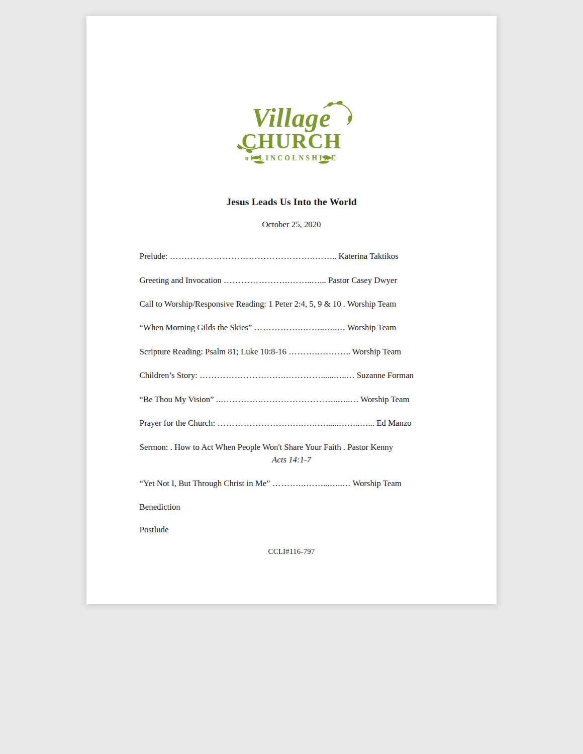Village Church of Lincolnshire Hand-lettered green logo reading “Village Church of Lincolnshire” framed by leafy vines. Village CHURCH of LINCOLNSHIRE
Jesus Leads Us Into the World
October 25, 2020
Prelude: …………………………………………..…….. Katerina Taktikos
Greeting and Invocation …………………..……..…... Pastor Casey Dwyer
Call to Worship/Responsive Reading: 1 Peter 2:4, 5, 9 & 10 . Worship Team
“When Morning Gilds the Skies” ……………..……..…..… Worship Team
Scripture Reading: Psalm 81; Luke 10:8-16 ………..……….. Worship Team
Children’s Story: …………………….…..…………......…..… Suzanne Forman
“Be Thou My Vision” ...…………..……………………..…..… Worship Team
Prayer for the Church: …………………….…..…..…......……..…... Ed Manzo
Sermon: . How to Act When People Won't Share Your Faith . Pastor Kenny Acts 14:1-7
“Yet Not I, But Through Christ in Me” ………...……...…..… Worship Team
Benediction
Postlude
CCLI#116-797